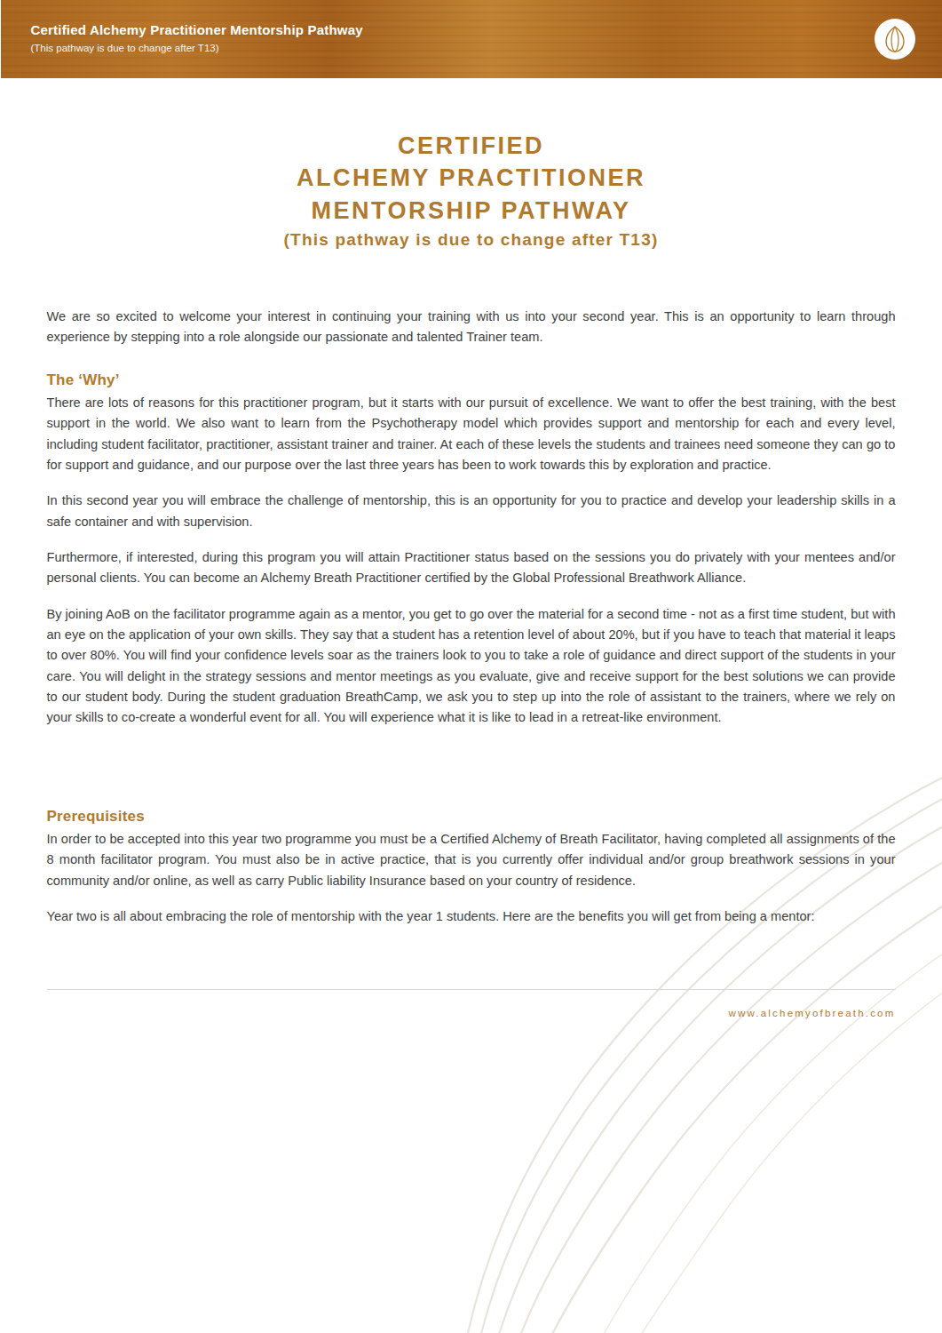Certified Alchemy Practitioner Mentorship Pathway
(This pathway is due to change after T13)
CERTIFIED
ALCHEMY PRACTITIONER
MENTORSHIP PATHWAY (This pathway is due to change after T13)
We are so excited to welcome your interest in continuing your training with us into your second year. This is an opportunity to learn through experience by stepping into a role alongside our passionate and talented Trainer team.
The ‘Why’
There are lots of reasons for this practitioner program, but it starts with our pursuit of excellence. We want to offer the best training, with the best support in the world. We also want to learn from the Psychotherapy model which provides support and mentorship for each and every level, including student facilitator, practitioner, assistant trainer and trainer. At each of these levels the students and trainees need someone they can go to for support and guidance, and our purpose over the last three years has been to work towards this by exploration and practice.
In this second year you will embrace the challenge of mentorship, this is an opportunity for you to practice and develop your leadership skills in a safe container and with supervision.
Furthermore, if interested, during this program you will attain Practitioner status based on the sessions you do privately with your mentees and/or personal clients. You can become an Alchemy Breath Practitioner certified by the Global Professional Breathwork Alliance.
By joining AoB on the facilitator programme again as a mentor, you get to go over the material for a second time - not as a first time student, but with an eye on the application of your own skills. They say that a student has a retention level of about 20%, but if you have to teach that material it leaps to over 80%. You will find your confidence levels soar as the trainers look to you to take a role of guidance and direct support of the students in your care. You will delight in the strategy sessions and mentor meetings as you evaluate, give and receive support for the best solutions we can provide to our student body. During the student graduation BreathCamp, we ask you to step up into the role of assistant to the trainers, where we rely on your skills to co-create a wonderful event for all. You will experience what it is like to lead in a retreat-like environment.
Prerequisites
In order to be accepted into this year two programme you must be a Certified Alchemy of Breath Facilitator, having completed all assignments of the 8 month facilitator program. You must also be in active practice, that is you currently offer individual and/or group breathwork sessions in your community and/or online, as well as carry Public liability Insurance based on your country of residence.
Year two is all about embracing the role of mentorship with the year 1 students. Here are the benefits you will get from being a mentor:
www.alchemyofbreath.com